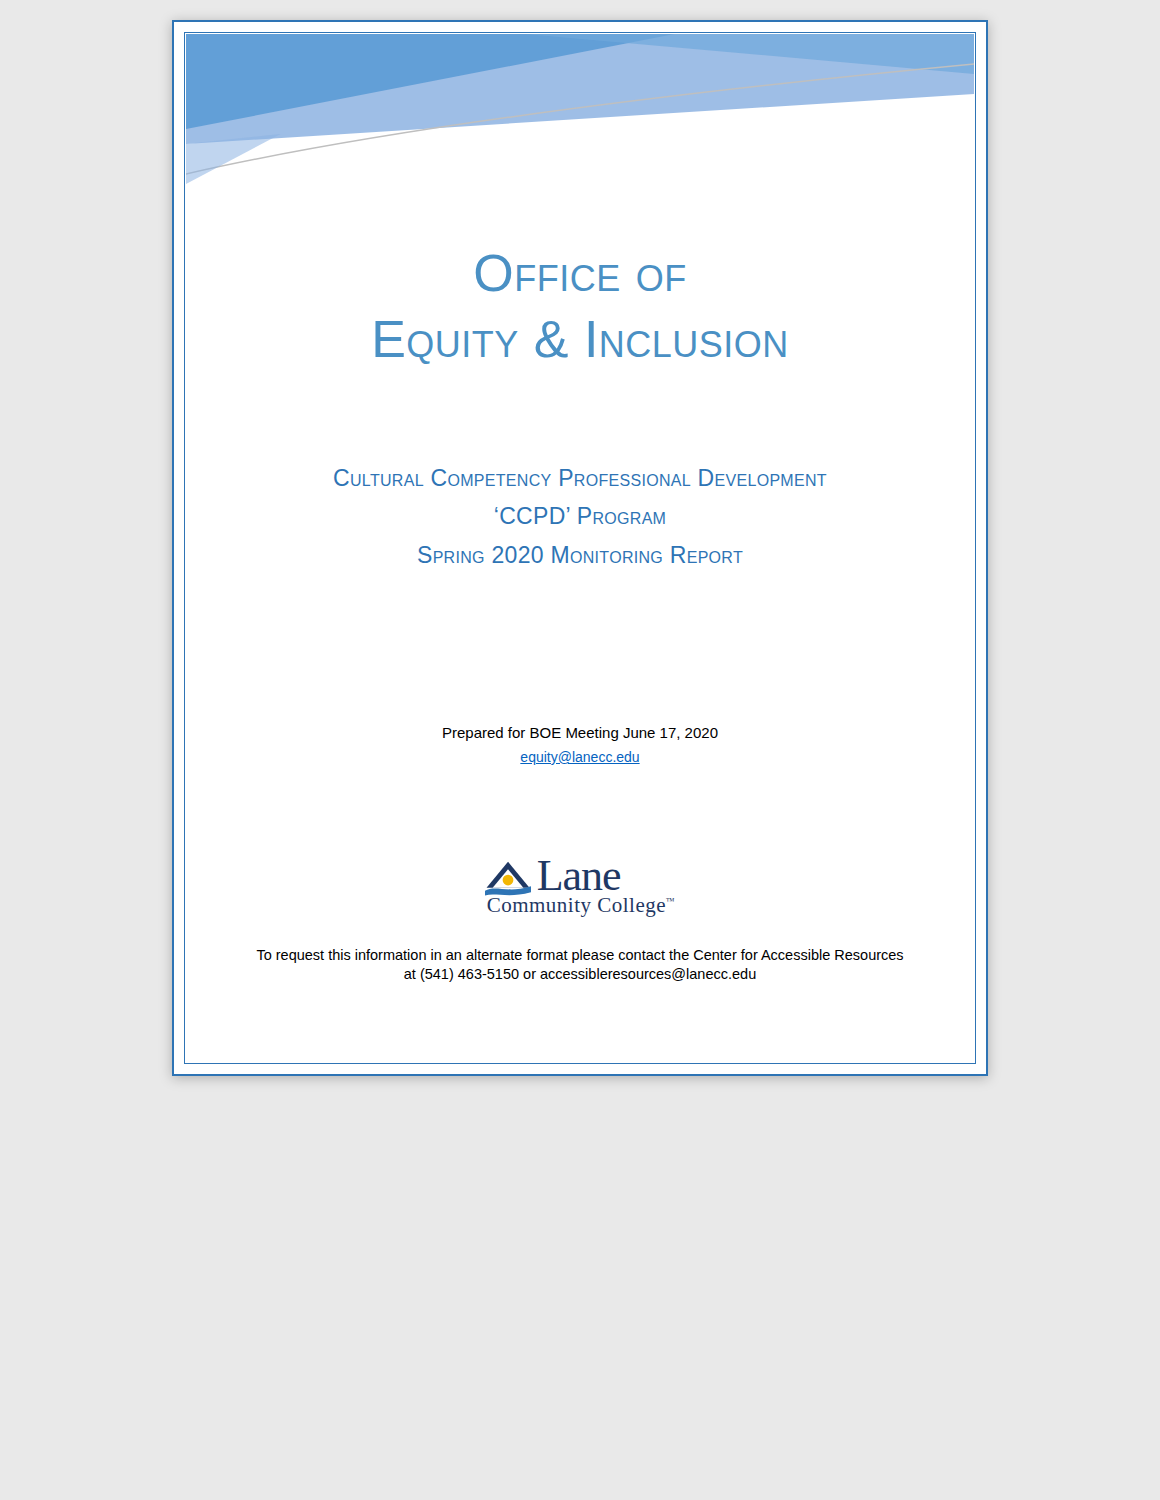Office of Equity & Inclusion
Cultural Competency Professional Development
‘CCPD’ Program
Spring 2020 Monitoring Report
Prepared for BOE Meeting June 17, 2020
equity@lanecc.edu
Lane
Community College™
To request this information in an alternate format please contact the Center for Accessible Resources at (541) 463-5150 or accessibleresources@lanecc.edu